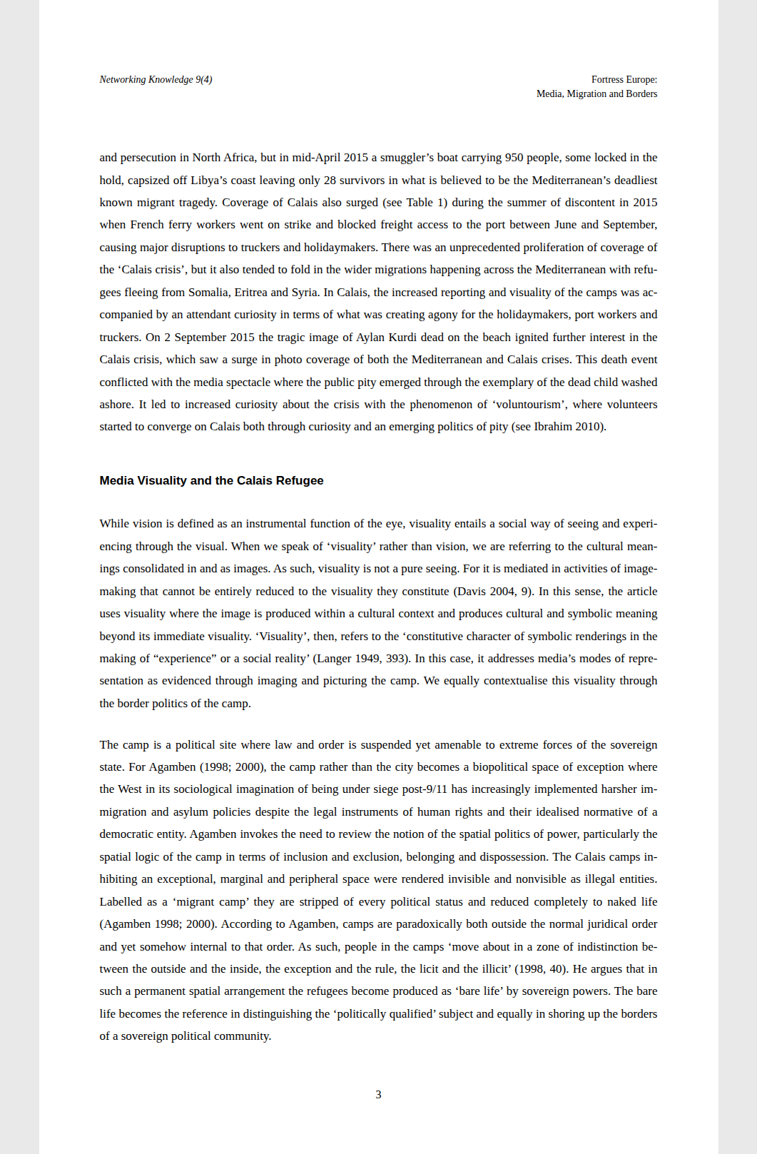Networking Knowledge 9(4)
Fortress Europe:
Media, Migration and Borders
and persecution in North Africa, but in mid-April 2015 a smuggler’s boat carrying 950 people, some locked in the hold, capsized off Libya’s coast leaving only 28 survivors in what is believed to be the Mediterranean’s deadliest known migrant tragedy. Coverage of Calais also surged (see Table 1) during the summer of discontent in 2015 when French ferry workers went on strike and blocked freight access to the port between June and September, causing major disruptions to truckers and holidaymakers. There was an unprecedented proliferation of coverage of the ‘Calais crisis’, but it also tended to fold in the wider migrations happening across the Mediterranean with refugees fleeing from Somalia, Eritrea and Syria. In Calais, the increased reporting and visuality of the camps was accompanied by an attendant curiosity in terms of what was creating agony for the holidaymakers, port workers and truckers. On 2 September 2015 the tragic image of Aylan Kurdi dead on the beach ignited further interest in the Calais crisis, which saw a surge in photo coverage of both the Mediterranean and Calais crises. This death event conflicted with the media spectacle where the public pity emerged through the exemplary of the dead child washed ashore. It led to increased curiosity about the crisis with the phenomenon of ‘voluntourism’, where volunteers started to converge on Calais both through curiosity and an emerging politics of pity (see Ibrahim 2010).
Media Visuality and the Calais Refugee
While vision is defined as an instrumental function of the eye, visuality entails a social way of seeing and experiencing through the visual. When we speak of ‘visuality’ rather than vision, we are referring to the cultural meanings consolidated in and as images. As such, visuality is not a pure seeing. For it is mediated in activities of image-making that cannot be entirely reduced to the visuality they constitute (Davis 2004, 9). In this sense, the article uses visuality where the image is produced within a cultural context and produces cultural and symbolic meaning beyond its immediate visuality. ‘Visuality’, then, refers to the ‘constitutive character of symbolic renderings in the making of “experience” or a social reality’ (Langer 1949, 393). In this case, it addresses media’s modes of representation as evidenced through imaging and picturing the camp. We equally contextualise this visuality through the border politics of the camp.
The camp is a political site where law and order is suspended yet amenable to extreme forces of the sovereign state. For Agamben (1998; 2000), the camp rather than the city becomes a biopolitical space of exception where the West in its sociological imagination of being under siege post-9/11 has increasingly implemented harsher immigration and asylum policies despite the legal instruments of human rights and their idealised normative of a democratic entity. Agamben invokes the need to review the notion of the spatial politics of power, particularly the spatial logic of the camp in terms of inclusion and exclusion, belonging and dispossession. The Calais camps inhibiting an exceptional, marginal and peripheral space were rendered invisible and nonvisible as illegal entities. Labelled as a ‘migrant camp’ they are stripped of every political status and reduced completely to naked life (Agamben 1998; 2000). According to Agamben, camps are paradoxically both outside the normal juridical order and yet somehow internal to that order. As such, people in the camps ‘move about in a zone of indistinction between the outside and the inside, the exception and the rule, the licit and the illicit’ (1998, 40). He argues that in such a permanent spatial arrangement the refugees become produced as ‘bare life’ by sovereign powers. The bare life becomes the reference in distinguishing the ‘politically qualified’ subject and equally in shoring up the borders of a sovereign political community.
3